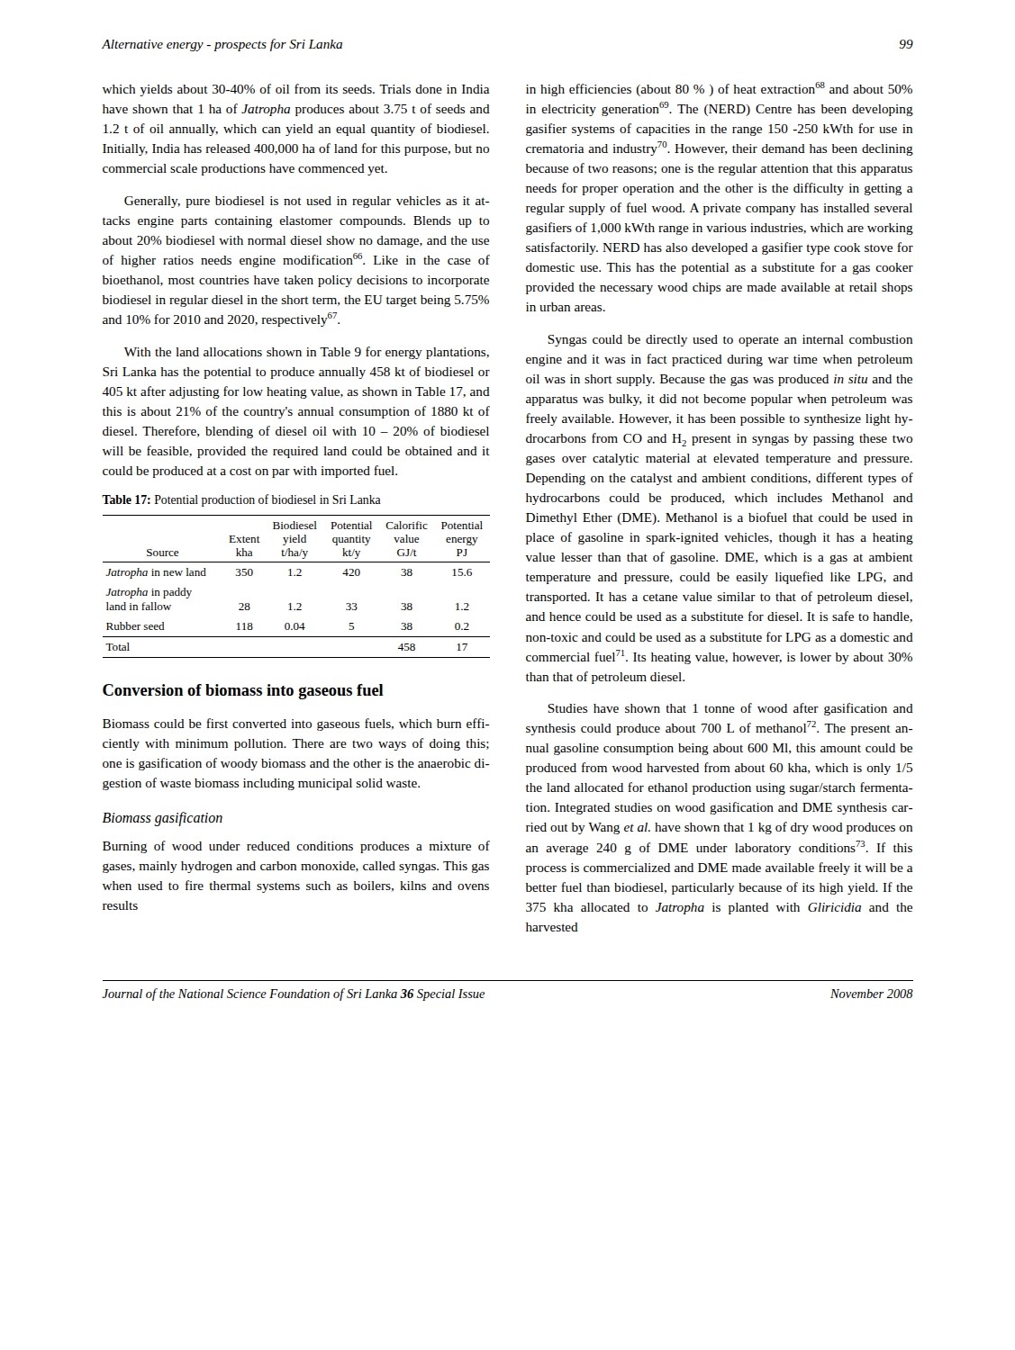Alternative energy - prospects for Sri Lanka
99
which yields about 30-40% of oil from its seeds. Trials done in India have shown that 1 ha of Jatropha produces about 3.75 t of seeds and 1.2 t of oil annually, which can yield an equal quantity of biodiesel. Initially, India has released 400,000 ha of land for this purpose, but no commercial scale productions have commenced yet.
Generally, pure biodiesel is not used in regular vehicles as it attacks engine parts containing elastomer compounds. Blends up to about 20% biodiesel with normal diesel show no damage, and the use of higher ratios needs engine modification66. Like in the case of bioethanol, most countries have taken policy decisions to incorporate biodiesel in regular diesel in the short term, the EU target being 5.75% and 10% for 2010 and 2020, respectively67.
With the land allocations shown in Table 9 for energy plantations, Sri Lanka has the potential to produce annually 458 kt of biodiesel or 405 kt after adjusting for low heating value, as shown in Table 17, and this is about 21% of the country's annual consumption of 1880 kt of diesel. Therefore, blending of diesel oil with 10 – 20% of biodiesel will be feasible, provided the required land could be obtained and it could be produced at a cost on par with imported fuel.
Table 17: Potential production of biodiesel in Sri Lanka
| Source | Extent kha | Biodiesel yield t/ha/y | Potential quantity kt/y | Calorific value GJ/t | Potential energy PJ |
| --- | --- | --- | --- | --- | --- |
| Jatropha in new land | 350 | 1.2 | 420 | 38 | 15.6 |
| Jatropha in paddy land in fallow | 28 | 1.2 | 33 | 38 | 1.2 |
| Rubber seed | 118 | 0.04 | 5 | 38 | 0.2 |
| Total | | | | 458 | 17 |
Conversion of biomass into gaseous fuel
Biomass could be first converted into gaseous fuels, which burn efficiently with minimum pollution. There are two ways of doing this; one is gasification of woody biomass and the other is the anaerobic digestion of waste biomass including municipal solid waste.
Biomass gasification
Burning of wood under reduced conditions produces a mixture of gases, mainly hydrogen and carbon monoxide, called syngas. This gas when used to fire thermal systems such as boilers, kilns and ovens results
in high efficiencies (about 80 % ) of heat extraction68 and about 50% in electricity generation69. The (NERD) Centre has been developing gasifier systems of capacities in the range 150 -250 kWth for use in crematoria and industry70. However, their demand has been declining because of two reasons; one is the regular attention that this apparatus needs for proper operation and the other is the difficulty in getting a regular supply of fuel wood. A private company has installed several gasifiers of 1,000 kWth range in various industries, which are working satisfactorily. NERD has also developed a gasifier type cook stove for domestic use. This has the potential as a substitute for a gas cooker provided the necessary wood chips are made available at retail shops in urban areas.
Syngas could be directly used to operate an internal combustion engine and it was in fact practiced during war time when petroleum oil was in short supply. Because the gas was produced in situ and the apparatus was bulky, it did not become popular when petroleum was freely available. However, it has been possible to synthesize light hydrocarbons from CO and H2 present in syngas by passing these two gases over catalytic material at elevated temperature and pressure. Depending on the catalyst and ambient conditions, different types of hydrocarbons could be produced, which includes Methanol and Dimethyl Ether (DME). Methanol is a biofuel that could be used in place of gasoline in spark-ignited vehicles, though it has a heating value lesser than that of gasoline. DME, which is a gas at ambient temperature and pressure, could be easily liquefied like LPG, and transported. It has a cetane value similar to that of petroleum diesel, and hence could be used as a substitute for diesel. It is safe to handle, non-toxic and could be used as a substitute for LPG as a domestic and commercial fuel71. Its heating value, however, is lower by about 30% than that of petroleum diesel.
Studies have shown that 1 tonne of wood after gasification and synthesis could produce about 700 L of methanol72. The present annual gasoline consumption being about 600 Ml, this amount could be produced from wood harvested from about 60 kha, which is only 1/5 the land allocated for ethanol production using sugar/starch fermentation. Integrated studies on wood gasification and DME synthesis carried out by Wang et al. have shown that 1 kg of dry wood produces on an average 240 g of DME under laboratory conditions73. If this process is commercialized and DME made available freely it will be a better fuel than biodiesel, particularly because of its high yield. If the 375 kha allocated to Jatropha is planted with Gliricidia and the harvested
Journal of the National Science Foundation of Sri Lanka 36 Special Issue
November 2008